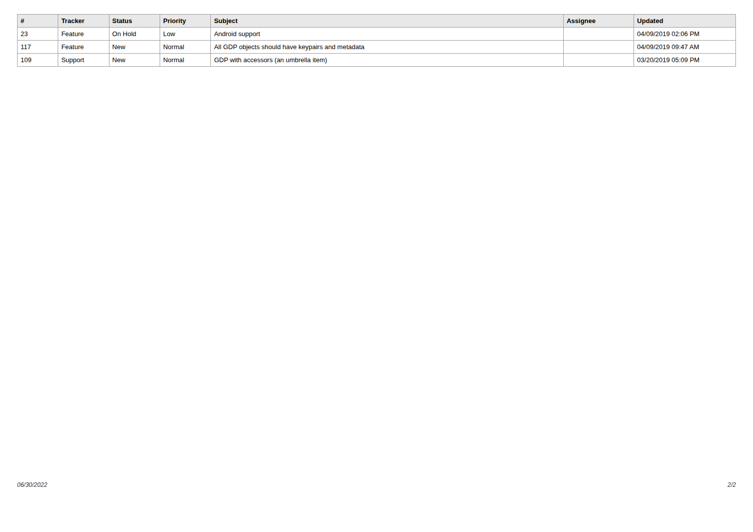| # | Tracker | Status | Priority | Subject | Assignee | Updated |
| --- | --- | --- | --- | --- | --- | --- |
| 23 | Feature | On Hold | Low | Android support | | 04/09/2019 02:06 PM |
| 117 | Feature | New | Normal | All GDP objects should have keypairs and metadata | | 04/09/2019 09:47 AM |
| 109 | Support | New | Normal | GDP with accessors (an umbrella item) | | 03/20/2019 05:09 PM |
06/30/2022 2/2